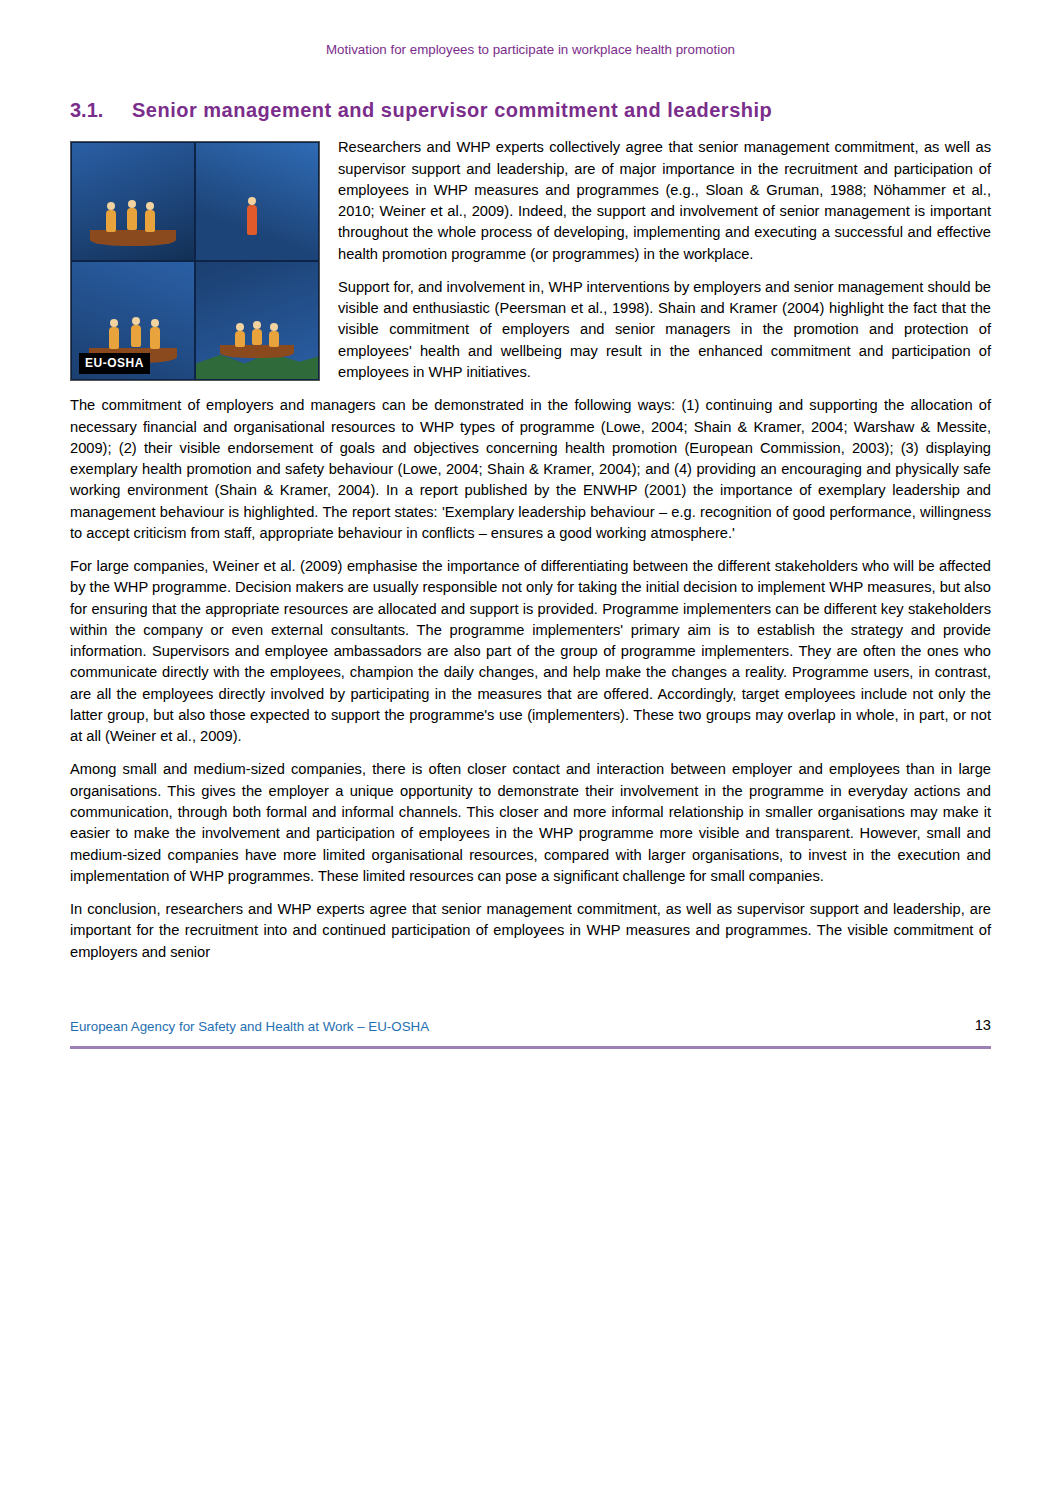Motivation for employees to participate in workplace health promotion
3.1. Senior management and supervisor commitment and leadership
EU-OSHA
Researchers and WHP experts collectively agree that senior management commitment, as well as supervisor support and leadership, are of major importance in the recruitment and participation of employees in WHP measures and programmes (e.g., Sloan & Gruman, 1988; Nöhammer et al., 2010; Weiner et al., 2009). Indeed, the support and involvement of senior management is important throughout the whole process of developing, implementing and executing a successful and effective health promotion programme (or programmes) in the workplace.
Support for, and involvement in, WHP interventions by employers and senior management should be visible and enthusiastic (Peersman et al., 1998). Shain and Kramer (2004) highlight the fact that the visible commitment of employers and senior managers in the promotion and protection of employees' health and wellbeing may result in the enhanced commitment and participation of employees in WHP initiatives.
The commitment of employers and managers can be demonstrated in the following ways: (1) continuing and supporting the allocation of necessary financial and organisational resources to WHP types of programme (Lowe, 2004; Shain & Kramer, 2004; Warshaw & Messite, 2009); (2) their visible endorsement of goals and objectives concerning health promotion (European Commission, 2003); (3) displaying exemplary health promotion and safety behaviour (Lowe, 2004; Shain & Kramer, 2004); and (4) providing an encouraging and physically safe working environment (Shain & Kramer, 2004). In a report published by the ENWHP (2001) the importance of exemplary leadership and management behaviour is highlighted. The report states: 'Exemplary leadership behaviour – e.g. recognition of good performance, willingness to accept criticism from staff, appropriate behaviour in conflicts – ensures a good working atmosphere.'
For large companies, Weiner et al. (2009) emphasise the importance of differentiating between the different stakeholders who will be affected by the WHP programme. Decision makers are usually responsible not only for taking the initial decision to implement WHP measures, but also for ensuring that the appropriate resources are allocated and support is provided. Programme implementers can be different key stakeholders within the company or even external consultants. The programme implementers' primary aim is to establish the strategy and provide information. Supervisors and employee ambassadors are also part of the group of programme implementers. They are often the ones who communicate directly with the employees, champion the daily changes, and help make the changes a reality. Programme users, in contrast, are all the employees directly involved by participating in the measures that are offered. Accordingly, target employees include not only the latter group, but also those expected to support the programme's use (implementers). These two groups may overlap in whole, in part, or not at all (Weiner et al., 2009).
Among small and medium-sized companies, there is often closer contact and interaction between employer and employees than in large organisations. This gives the employer a unique opportunity to demonstrate their involvement in the programme in everyday actions and communication, through both formal and informal channels. This closer and more informal relationship in smaller organisations may make it easier to make the involvement and participation of employees in the WHP programme more visible and transparent. However, small and medium-sized companies have more limited organisational resources, compared with larger organisations, to invest in the execution and implementation of WHP programmes. These limited resources can pose a significant challenge for small companies.
In conclusion, researchers and WHP experts agree that senior management commitment, as well as supervisor support and leadership, are important for the recruitment into and continued participation of employees in WHP measures and programmes. The visible commitment of employers and senior
European Agency for Safety and Health at Work – EU-OSHA
13